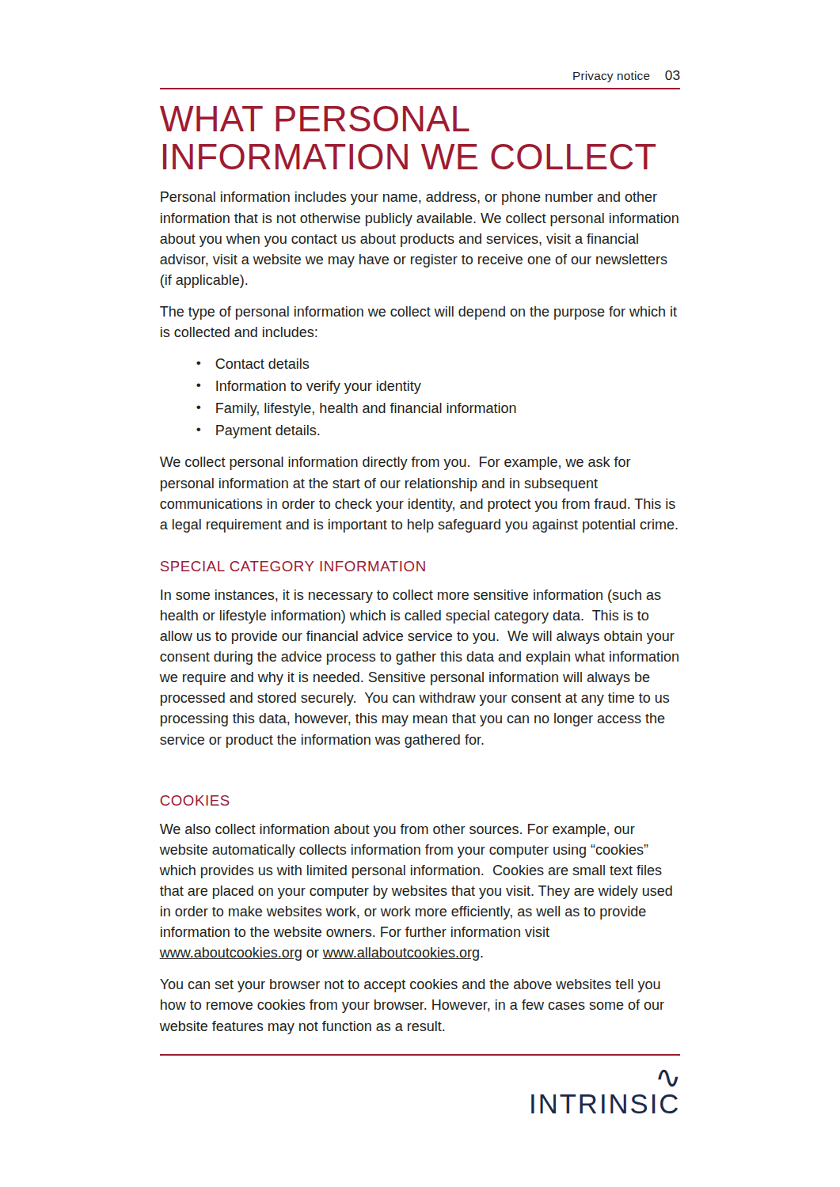Privacy notice 03
WHAT PERSONAL INFORMATION WE COLLECT
Personal information includes your name, address, or phone number and other information that is not otherwise publicly available. We collect personal information about you when you contact us about products and services, visit a financial advisor, visit a website we may have or register to receive one of our newsletters (if applicable).
The type of personal information we collect will depend on the purpose for which it is collected and includes:
Contact details
Information to verify your identity
Family, lifestyle, health and financial information
Payment details.
We collect personal information directly from you. For example, we ask for personal information at the start of our relationship and in subsequent communications in order to check your identity, and protect you from fraud. This is a legal requirement and is important to help safeguard you against potential crime.
Special category information
In some instances, it is necessary to collect more sensitive information (such as health or lifestyle information) which is called special category data. This is to allow us to provide our financial advice service to you. We will always obtain your consent during the advice process to gather this data and explain what information we require and why it is needed. Sensitive personal information will always be processed and stored securely. You can withdraw your consent at any time to us processing this data, however, this may mean that you can no longer access the service or product the information was gathered for.
Cookies
We also collect information about you from other sources. For example, our website automatically collects information from your computer using “cookies” which provides us with limited personal information. Cookies are small text files that are placed on your computer by websites that you visit. They are widely used in order to make websites work, or work more efficiently, as well as to provide information to the website owners. For further information visit www.aboutcookies.org or www.allaboutcookies.org.
You can set your browser not to accept cookies and the above websites tell you how to remove cookies from your browser. However, in a few cases some of our website features may not function as a result.
∿ INTRINSIC